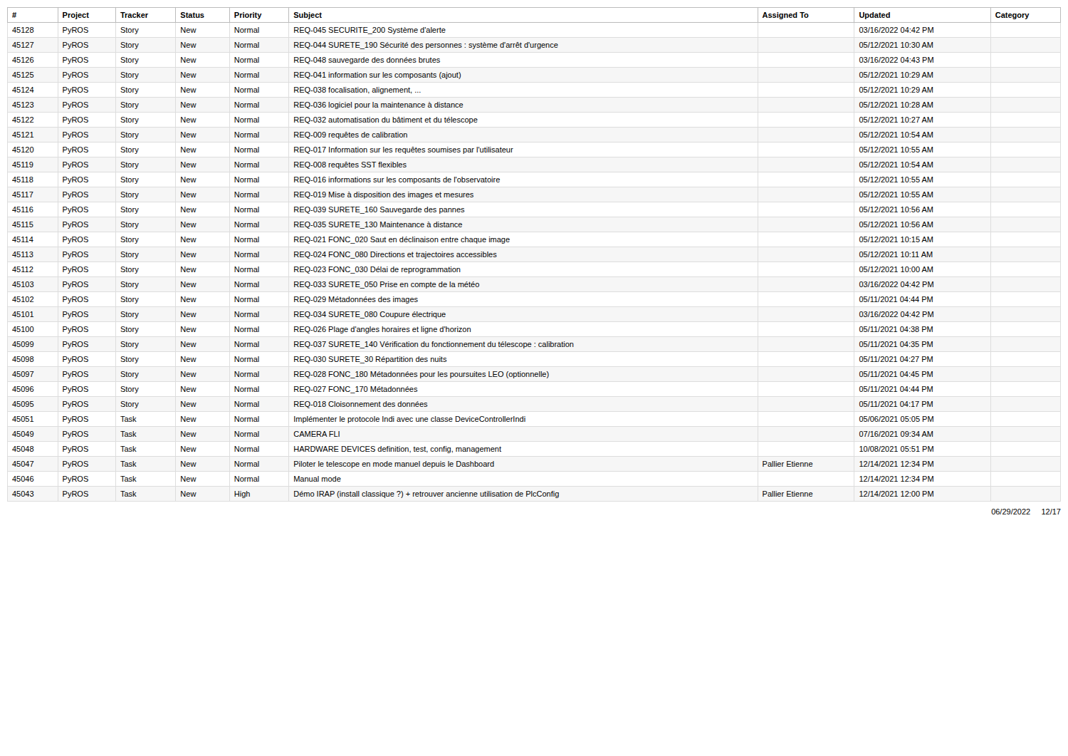| # | Project | Tracker | Status | Priority | Subject | Assigned To | Updated | Category |
| --- | --- | --- | --- | --- | --- | --- | --- | --- |
| 45128 | PyROS | Story | New | Normal | REQ-045 SECURITE_200 Système d'alerte | | 03/16/2022 04:42 PM | |
| 45127 | PyROS | Story | New | Normal | REQ-044 SURETE_190 Sécurité des personnes : système d'arrêt d'urgence | | 05/12/2021 10:30 AM | |
| 45126 | PyROS | Story | New | Normal | REQ-048 sauvegarde des données brutes | | 03/16/2022 04:43 PM | |
| 45125 | PyROS | Story | New | Normal | REQ-041 information sur les composants (ajout) | | 05/12/2021 10:29 AM | |
| 45124 | PyROS | Story | New | Normal | REQ-038 focalisation, alignement, ... | | 05/12/2021 10:29 AM | |
| 45123 | PyROS | Story | New | Normal | REQ-036 logiciel pour la maintenance à distance | | 05/12/2021 10:28 AM | |
| 45122 | PyROS | Story | New | Normal | REQ-032 automatisation du bâtiment et du télescope | | 05/12/2021 10:27 AM | |
| 45121 | PyROS | Story | New | Normal | REQ-009 requêtes de calibration | | 05/12/2021 10:54 AM | |
| 45120 | PyROS | Story | New | Normal | REQ-017 Information sur les requêtes soumises par l'utilisateur | | 05/12/2021 10:55 AM | |
| 45119 | PyROS | Story | New | Normal | REQ-008 requêtes SST flexibles | | 05/12/2021 10:54 AM | |
| 45118 | PyROS | Story | New | Normal | REQ-016 informations sur les composants de l'observatoire | | 05/12/2021 10:55 AM | |
| 45117 | PyROS | Story | New | Normal | REQ-019 Mise à disposition des images et mesures | | 05/12/2021 10:55 AM | |
| 45116 | PyROS | Story | New | Normal | REQ-039 SURETE_160 Sauvegarde des pannes | | 05/12/2021 10:56 AM | |
| 45115 | PyROS | Story | New | Normal | REQ-035 SURETE_130 Maintenance à distance | | 05/12/2021 10:56 AM | |
| 45114 | PyROS | Story | New | Normal | REQ-021 FONC_020 Saut en déclinaison entre chaque image | | 05/12/2021 10:15 AM | |
| 45113 | PyROS | Story | New | Normal | REQ-024 FONC_080 Directions et trajectoires accessibles | | 05/12/2021 10:11 AM | |
| 45112 | PyROS | Story | New | Normal | REQ-023 FONC_030 Délai de reprogrammation | | 05/12/2021 10:00 AM | |
| 45103 | PyROS | Story | New | Normal | REQ-033 SURETE_050 Prise en compte de la météo | | 03/16/2022 04:42 PM | |
| 45102 | PyROS | Story | New | Normal | REQ-029 Métadonnées des images | | 05/11/2021 04:44 PM | |
| 45101 | PyROS | Story | New | Normal | REQ-034 SURETE_080 Coupure électrique | | 03/16/2022 04:42 PM | |
| 45100 | PyROS | Story | New | Normal | REQ-026 Plage d'angles horaires et ligne d'horizon | | 05/11/2021 04:38 PM | |
| 45099 | PyROS | Story | New | Normal | REQ-037 SURETE_140 Vérification du fonctionnement du télescope : calibration | | 05/11/2021 04:35 PM | |
| 45098 | PyROS | Story | New | Normal | REQ-030 SURETE_30 Répartition des nuits | | 05/11/2021 04:27 PM | |
| 45097 | PyROS | Story | New | Normal | REQ-028 FONC_180 Métadonnées pour les poursuites LEO (optionnelle) | | 05/11/2021 04:45 PM | |
| 45096 | PyROS | Story | New | Normal | REQ-027 FONC_170 Métadonnées | | 05/11/2021 04:44 PM | |
| 45095 | PyROS | Story | New | Normal | REQ-018 Cloisonnement des données | | 05/11/2021 04:17 PM | |
| 45051 | PyROS | Task | New | Normal | Implémenter le protocole Indi avec une classe DeviceControllerIndi | | 05/06/2021 05:05 PM | |
| 45049 | PyROS | Task | New | Normal | CAMERA FLI | | 07/16/2021 09:34 AM | |
| 45048 | PyROS | Task | New | Normal | HARDWARE DEVICES definition, test, config, management | | 10/08/2021 05:51 PM | |
| 45047 | PyROS | Task | New | Normal | Piloter le telescope en mode manuel depuis le Dashboard | Pallier Etienne | 12/14/2021 12:34 PM | |
| 45046 | PyROS | Task | New | Normal | Manual mode | | 12/14/2021 12:34 PM | |
| 45043 | PyROS | Task | New | High | Démo IRAP (install classique ?) + retrouver ancienne utilisation de PlcConfig | Pallier Etienne | 12/14/2021 12:00 PM | |
06/29/2022 12/17